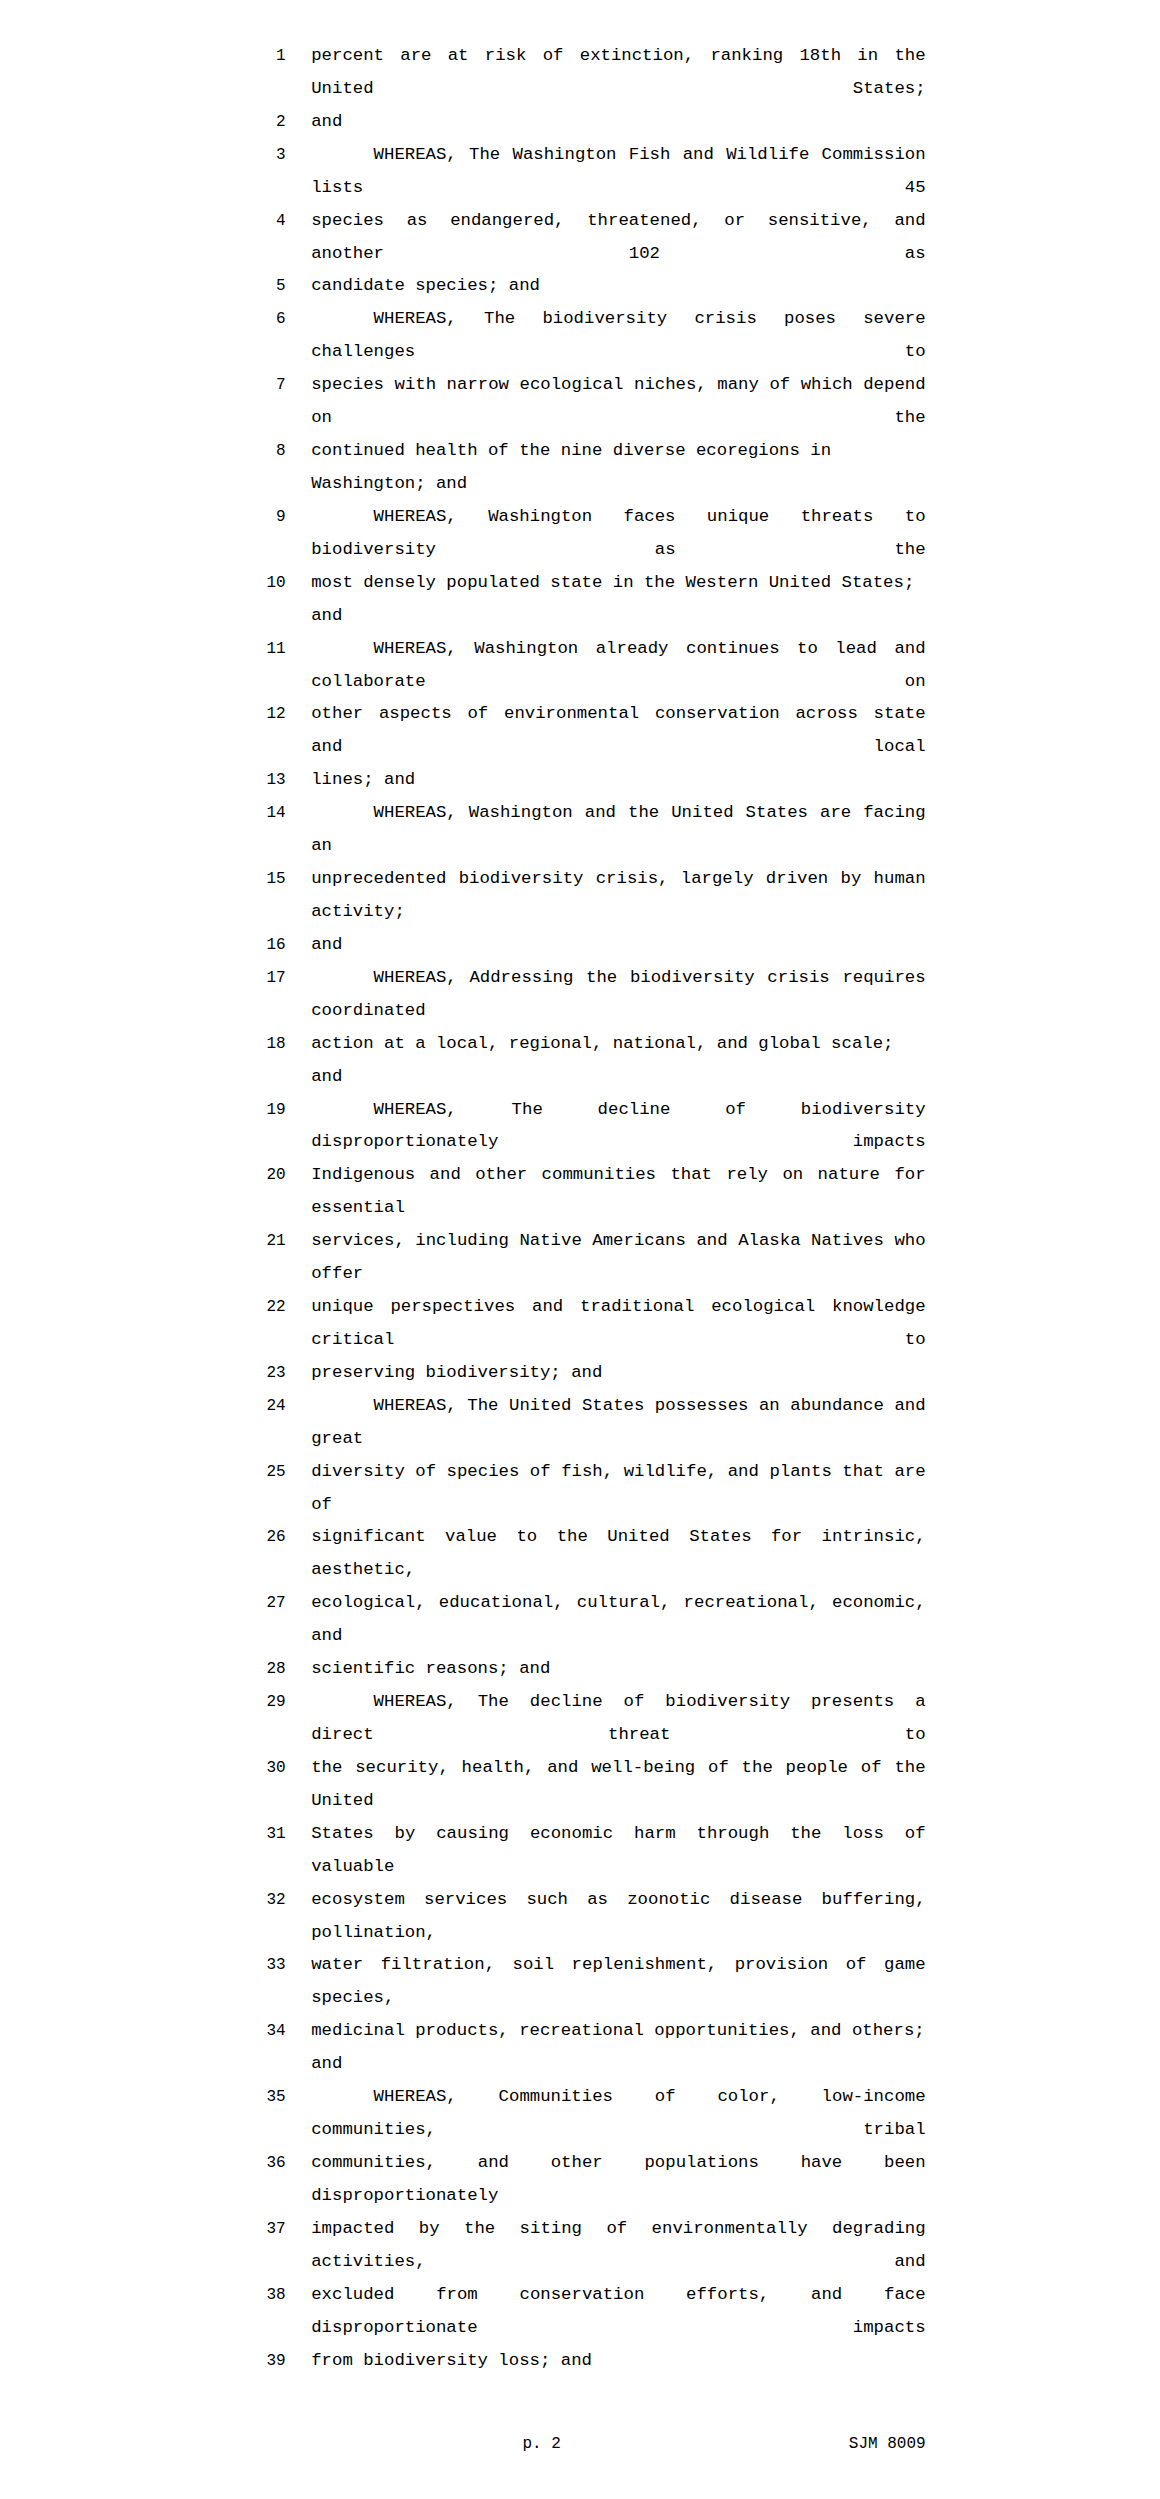1 percent are at risk of extinction, ranking 18th in the United States;
2 and
3 WHEREAS, The Washington Fish and Wildlife Commission lists 45
4 species as endangered, threatened, or sensitive, and another 102 as
5 candidate species; and
6 WHEREAS, The biodiversity crisis poses severe challenges to
7 species with narrow ecological niches, many of which depend on the
8 continued health of the nine diverse ecoregions in Washington; and
9 WHEREAS, Washington faces unique threats to biodiversity as the
10 most densely populated state in the Western United States; and
11 WHEREAS, Washington already continues to lead and collaborate on
12 other aspects of environmental conservation across state and local
13 lines; and
14 WHEREAS, Washington and the United States are facing an
15 unprecedented biodiversity crisis, largely driven by human activity;
16 and
17 WHEREAS, Addressing the biodiversity crisis requires coordinated
18 action at a local, regional, national, and global scale; and
19 WHEREAS, The decline of biodiversity disproportionately impacts
20 Indigenous and other communities that rely on nature for essential
21 services, including Native Americans and Alaska Natives who offer
22 unique perspectives and traditional ecological knowledge critical to
23 preserving biodiversity; and
24 WHEREAS, The United States possesses an abundance and great
25 diversity of species of fish, wildlife, and plants that are of
26 significant value to the United States for intrinsic, aesthetic,
27 ecological, educational, cultural, recreational, economic, and
28 scientific reasons; and
29 WHEREAS, The decline of biodiversity presents a direct threat to
30 the security, health, and well-being of the people of the United
31 States by causing economic harm through the loss of valuable
32 ecosystem services such as zoonotic disease buffering, pollination,
33 water filtration, soil replenishment, provision of game species,
34 medicinal products, recreational opportunities, and others; and
35 WHEREAS, Communities of color, low-income communities, tribal
36 communities, and other populations have been disproportionately
37 impacted by the siting of environmentally degrading activities, and
38 excluded from conservation efforts, and face disproportionate impacts
39 from biodiversity loss; and
p. 2 SJM 8009